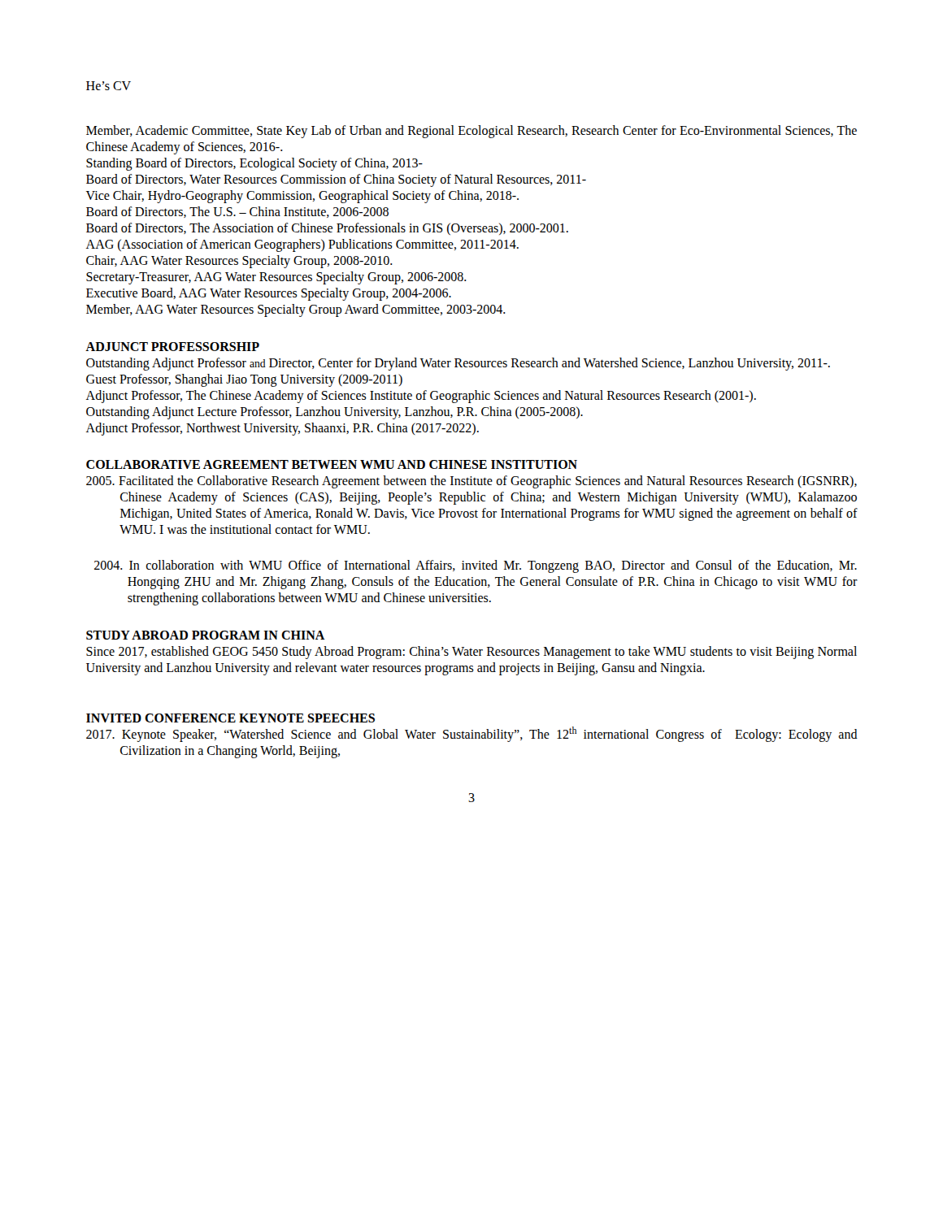He’s CV
Member, Academic Committee, State Key Lab of Urban and Regional Ecological Research, Research Center for Eco-Environmental Sciences, The Chinese Academy of Sciences, 2016-.
Standing Board of Directors, Ecological Society of China, 2013-
Board of Directors, Water Resources Commission of China Society of Natural Resources, 2011-
Vice Chair, Hydro-Geography Commission, Geographical Society of China, 2018-.
Board of Directors, The U.S. – China Institute, 2006-2008
Board of Directors, The Association of Chinese Professionals in GIS (Overseas), 2000-2001.
AAG (Association of American Geographers) Publications Committee, 2011-2014.
Chair, AAG Water Resources Specialty Group, 2008-2010.
Secretary-Treasurer, AAG Water Resources Specialty Group, 2006-2008.
Executive Board, AAG Water Resources Specialty Group, 2004-2006.
Member, AAG Water Resources Specialty Group Award Committee, 2003-2004.
ADJUNCT PROFESSORSHIP
Outstanding Adjunct Professor and Director, Center for Dryland Water Resources Research and Watershed Science, Lanzhou University, 2011-.
Guest Professor, Shanghai Jiao Tong University (2009-2011)
Adjunct Professor, The Chinese Academy of Sciences Institute of Geographic Sciences and Natural Resources Research (2001-).
Outstanding Adjunct Lecture Professor, Lanzhou University, Lanzhou, P.R. China (2005-2008).
Adjunct Professor, Northwest University, Shaanxi, P.R. China (2017-2022).
COLLABORATIVE AGREEMENT BETWEEN WMU AND CHINESE INSTITUTION
2005. Facilitated the Collaborative Research Agreement between the Institute of Geographic Sciences and Natural Resources Research (IGSNRR), Chinese Academy of Sciences (CAS), Beijing, People’s Republic of China; and Western Michigan University (WMU), Kalamazoo Michigan, United States of America, Ronald W. Davis, Vice Provost for International Programs for WMU signed the agreement on behalf of WMU. I was the institutional contact for WMU.
2004. In collaboration with WMU Office of International Affairs, invited Mr. Tongzeng BAO, Director and Consul of the Education, Mr. Hongqing ZHU and Mr. Zhigang Zhang, Consuls of the Education, The General Consulate of P.R. China in Chicago to visit WMU for strengthening collaborations between WMU and Chinese universities.
STUDY ABROAD PROGRAM IN CHINA
Since 2017, established GEOG 5450 Study Abroad Program: China’s Water Resources Management to take WMU students to visit Beijing Normal University and Lanzhou University and relevant water resources programs and projects in Beijing, Gansu and Ningxia.
INVITED CONFERENCE KEYNOTE SPEECHES
2017. Keynote Speaker, “Watershed Science and Global Water Sustainability”, The 12th international Congress of Ecology: Ecology and Civilization in a Changing World, Beijing,
3